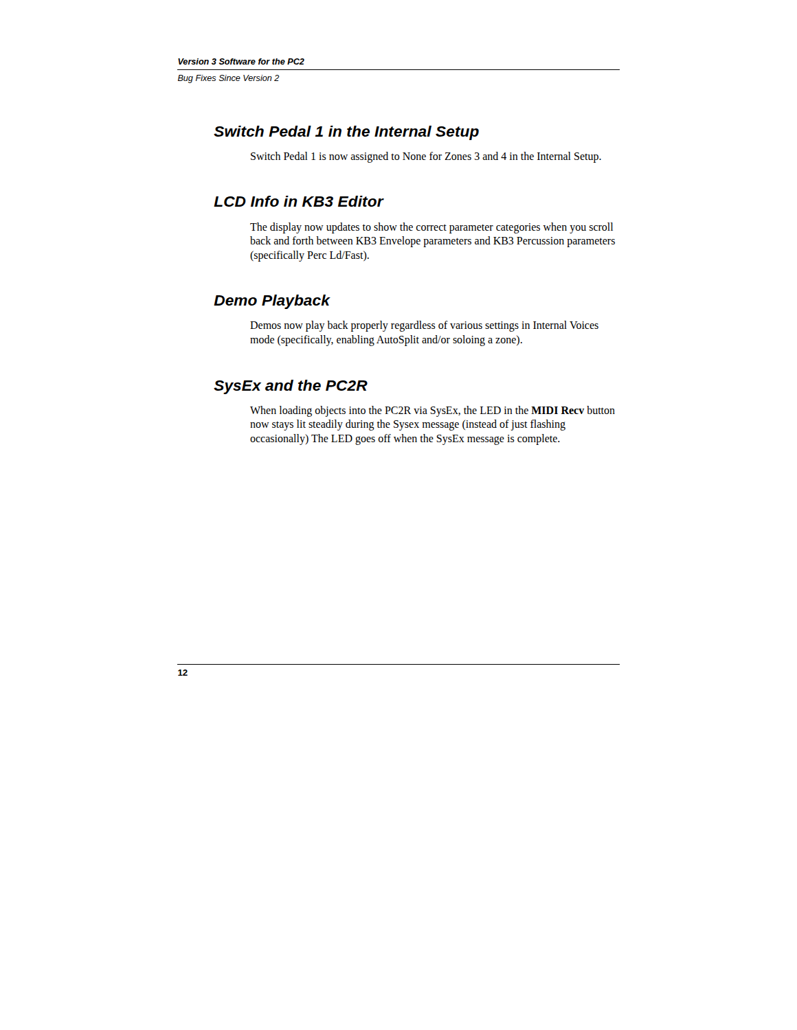Version 3 Software for the PC2
Bug Fixes Since Version 2
Switch Pedal 1 in the Internal Setup
Switch Pedal 1 is now assigned to None for Zones 3 and 4 in the Internal Setup.
LCD Info in KB3 Editor
The display now updates to show the correct parameter categories when you scroll back and forth between KB3 Envelope parameters and KB3 Percussion parameters (specifically Perc Ld/Fast).
Demo Playback
Demos now play back properly regardless of various settings in Internal Voices mode (specifically, enabling AutoSplit and/or soloing a zone).
SysEx and the PC2R
When loading objects into the PC2R via SysEx, the LED in the MIDI Recv button now stays lit steadily during the Sysex message (instead of just flashing occasionally) The LED goes off when the SysEx message is complete.
12